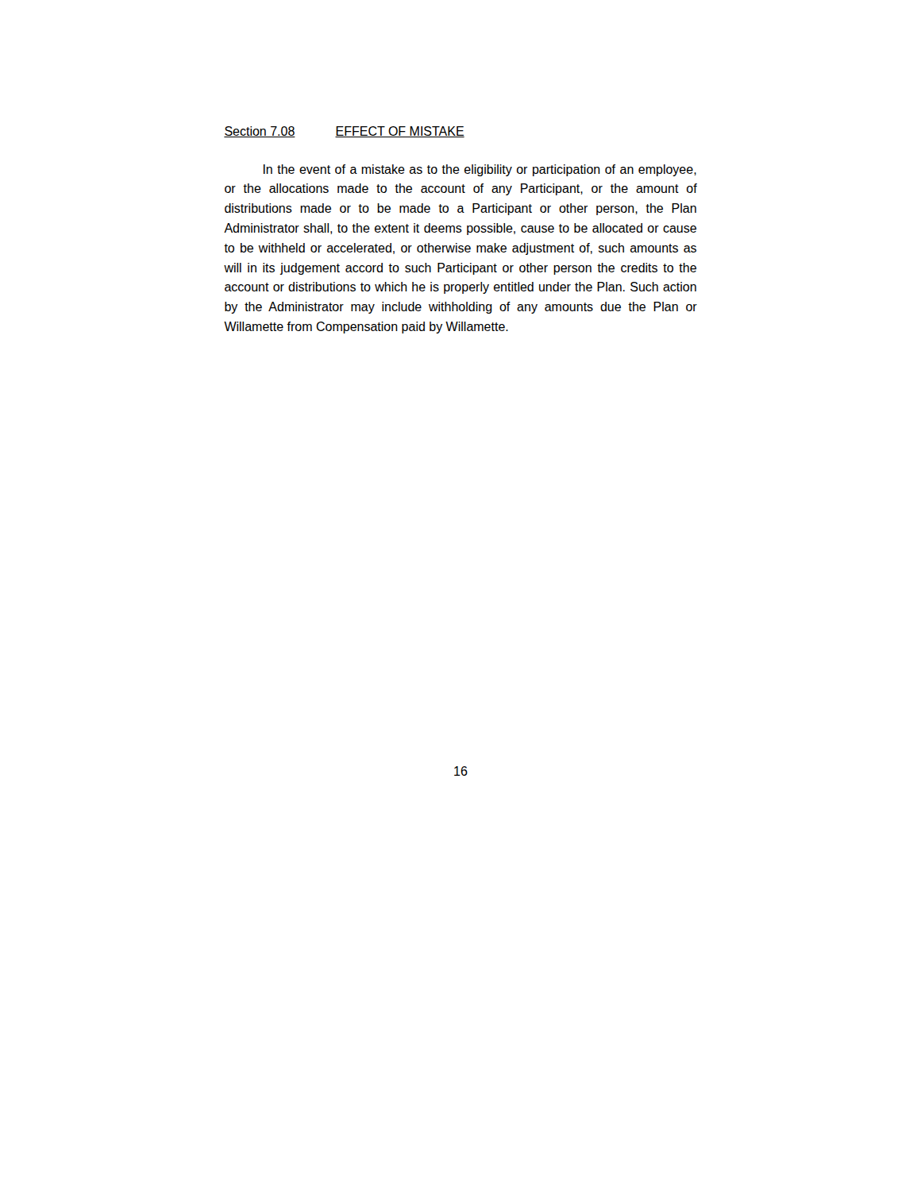Section 7.08 EFFECT OF MISTAKE
In the event of a mistake as to the eligibility or participation of an employee, or the allocations made to the account of any Participant, or the amount of distributions made or to be made to a Participant or other person, the Plan Administrator shall, to the extent it deems possible, cause to be allocated or cause to be withheld or accelerated, or otherwise make adjustment of, such amounts as will in its judgement accord to such Participant or other person the credits to the account or distributions to which he is properly entitled under the Plan. Such action by the Administrator may include withholding of any amounts due the Plan or Willamette from Compensation paid by Willamette.
16